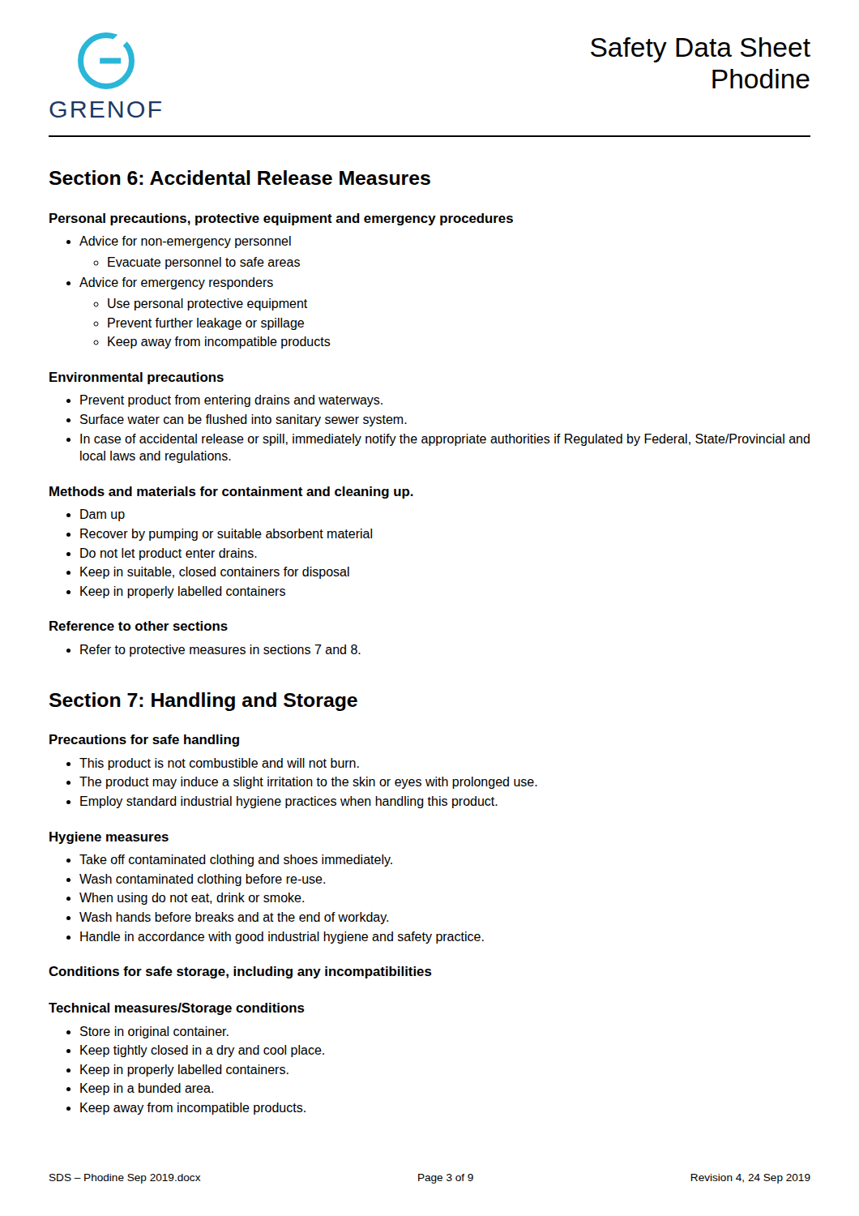GRENOF
Safety Data Sheet
Phodine
Section 6: Accidental Release Measures
Personal precautions, protective equipment and emergency procedures
Advice for non-emergency personnel
Evacuate personnel to safe areas
Advice for emergency responders
Use personal protective equipment
Prevent further leakage or spillage
Keep away from incompatible products
Environmental precautions
Prevent product from entering drains and waterways.
Surface water can be flushed into sanitary sewer system.
In case of accidental release or spill, immediately notify the appropriate authorities if Regulated by Federal, State/Provincial and local laws and regulations.
Methods and materials for containment and cleaning up.
Dam up
Recover by pumping or suitable absorbent material
Do not let product enter drains.
Keep in suitable, closed containers for disposal
Keep in properly labelled containers
Reference to other sections
Refer to protective measures in sections 7 and 8.
Section 7: Handling and Storage
Precautions for safe handling
This product is not combustible and will not burn.
The product may induce a slight irritation to the skin or eyes with prolonged use.
Employ standard industrial hygiene practices when handling this product.
Hygiene measures
Take off contaminated clothing and shoes immediately.
Wash contaminated clothing before re-use.
When using do not eat, drink or smoke.
Wash hands before breaks and at the end of workday.
Handle in accordance with good industrial hygiene and safety practice.
Conditions for safe storage, including any incompatibilities
Technical measures/Storage conditions
Store in original container.
Keep tightly closed in a dry and cool place.
Keep in properly labelled containers.
Keep in a bunded area.
Keep away from incompatible products.
SDS – Phodine Sep 2019.docx Page 3 of 9 Revision 4, 24 Sep 2019